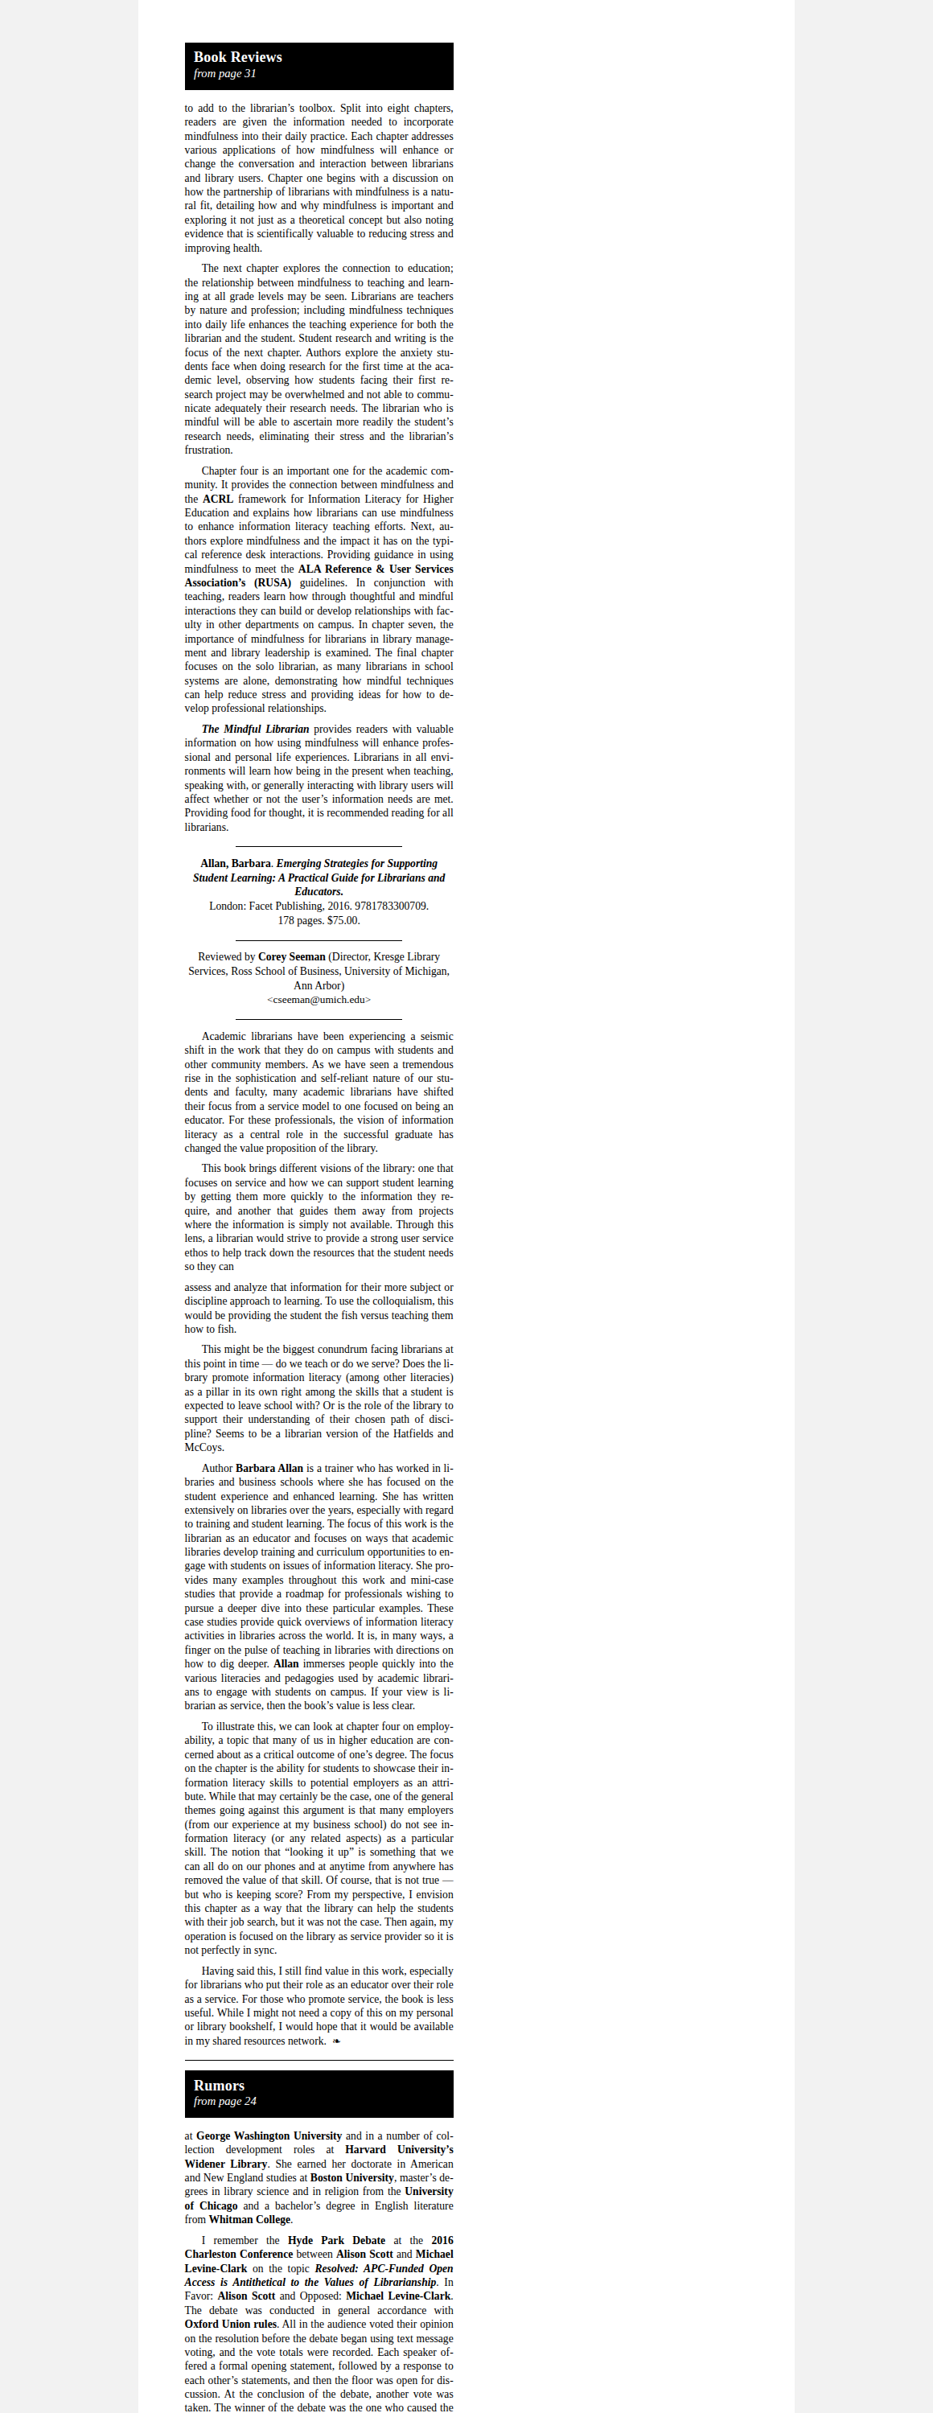Book Reviews
from page 31
to add to the librarian’s toolbox. Split into eight chapters, readers are given the information needed to incorporate mindfulness into their daily practice. Each chapter addresses various applications of how mindfulness will enhance or change the conversation and interaction between librarians and library users. Chapter one begins with a discussion on how the partnership of librarians with mindfulness is a natural fit, detailing how and why mindfulness is important and exploring it not just as a theoretical concept but also noting evidence that is scientifically valuable to reducing stress and improving health.
The next chapter explores the connection to education; the relationship between mindfulness to teaching and learning at all grade levels may be seen. Librarians are teachers by nature and profession; including mindfulness techniques into daily life enhances the teaching experience for both the librarian and the student. Student research and writing is the focus of the next chapter. Authors explore the anxiety students face when doing research for the first time at the academic level, observing how students facing their first research project may be overwhelmed and not able to communicate adequately their research needs. The librarian who is mindful will be able to ascertain more readily the student’s research needs, eliminating their stress and the librarian’s frustration.
Chapter four is an important one for the academic community. It provides the connection between mindfulness and the ACRL framework for Information Literacy for Higher Education and explains how librarians can use mindfulness to enhance information literacy teaching efforts. Next, authors explore mindfulness and the impact it has on the typical reference desk interactions. Providing guidance in using mindfulness to meet the ALA Reference & User Services Association’s (RUSA) guidelines. In conjunction with teaching, readers learn how through thoughtful and mindful interactions they can build or develop relationships with faculty in other departments on campus. In chapter seven, the importance of mindfulness for librarians in library management and library leadership is examined. The final chapter focuses on the solo librarian, as many librarians in school systems are alone, demonstrating how mindful techniques can help reduce stress and providing ideas for how to develop professional relationships.
The Mindful Librarian provides readers with valuable information on how using mindfulness will enhance professional and personal life experiences. Librarians in all environments will learn how being in the present when teaching, speaking with, or generally interacting with library users will affect whether or not the user’s information needs are met. Providing food for thought, it is recommended reading for all librarians.
Allan, Barbara. Emerging Strategies for Supporting Student Learning: A Practical Guide for Librarians and Educators.
London: Facet Publishing, 2016. 9781783300709.
178 pages. $75.00.
Reviewed by Corey Seeman (Director, Kresge Library Services, Ross School of Business, University of Michigan, Ann Arbor)
<cseeman@umich.edu>
Academic librarians have been experiencing a seismic shift in the work that they do on campus with students and other community members. As we have seen a tremendous rise in the sophistication and self-reliant nature of our students and faculty, many academic librarians have shifted their focus from a service model to one focused on being an educator. For these professionals, the vision of information literacy as a central role in the successful graduate has changed the value proposition of the library.
This book brings different visions of the library: one that focuses on service and how we can support student learning by getting them more quickly to the information they require, and another that guides them away from projects where the information is simply not available. Through this lens, a librarian would strive to provide a strong user service ethos to help track down the resources that the student needs so they can
assess and analyze that information for their more subject or discipline approach to learning. To use the colloquialism, this would be providing the student the fish versus teaching them how to fish.
This might be the biggest conundrum facing librarians at this point in time — do we teach or do we serve? Does the library promote information literacy (among other literacies) as a pillar in its own right among the skills that a student is expected to leave school with? Or is the role of the library to support their understanding of their chosen path of discipline? Seems to be a librarian version of the Hatfields and McCoys.
Author Barbara Allan is a trainer who has worked in libraries and business schools where she has focused on the student experience and enhanced learning. She has written extensively on libraries over the years, especially with regard to training and student learning. The focus of this work is the librarian as an educator and focuses on ways that academic libraries develop training and curriculum opportunities to engage with students on issues of information literacy. She provides many examples throughout this work and mini-case studies that provide a roadmap for professionals wishing to pursue a deeper dive into these particular examples. These case studies provide quick overviews of information literacy activities in libraries across the world. It is, in many ways, a finger on the pulse of teaching in libraries with directions on how to dig deeper. Allan immerses people quickly into the various literacies and pedagogies used by academic librarians to engage with students on campus. If your view is librarian as service, then the book’s value is less clear.
To illustrate this, we can look at chapter four on employability, a topic that many of us in higher education are concerned about as a critical outcome of one’s degree. The focus on the chapter is the ability for students to showcase their information literacy skills to potential employers as an attribute. While that may certainly be the case, one of the general themes going against this argument is that many employers (from our experience at my business school) do not see information literacy (or any related aspects) as a particular skill. The notion that “looking it up” is something that we can all do on our phones and at anytime from anywhere has removed the value of that skill. Of course, that is not true — but who is keeping score? From my perspective, I envision this chapter as a way that the library can help the students with their job search, but it was not the case. Then again, my operation is focused on the library as service provider so it is not perfectly in sync.
Having said this, I still find value in this work, especially for librarians who put their role as an educator over their role as a service. For those who promote service, the book is less useful. While I might not need a copy of this on my personal or library bookshelf, I would hope that it would be available in my shared resources network. ❧
Rumors
from page 24
at George Washington University and in a number of collection development roles at Harvard University’s Widener Library. She earned her doctorate in American and New England studies at Boston University, master’s degrees in library science and in religion from the University of Chicago and a bachelor’s degree in English literature from Whitman College.
I remember the Hyde Park Debate at the 2016 Charleston Conference between Alison Scott and Michael Levine-Clark on the topic Resolved: APC-Funded Open Access is Antithetical to the Values of Librarianship. In Favor: Alison Scott and Opposed: Michael Levine-Clark. The debate was conducted in general accordance with Oxford Union rules. All in the audience voted their opinion on the resolution before the debate began using text message voting, and the vote totals were recorded. Each speaker offered a formal opening statement, followed by a response to each other’s statements, and then the floor was open for discussion. At the conclusion of the debate, another vote was taken. The winner of the debate was the one who caused the most
continued on page 40
32 Against the Grain / September 2017
<http://www.against-the-grain.com>